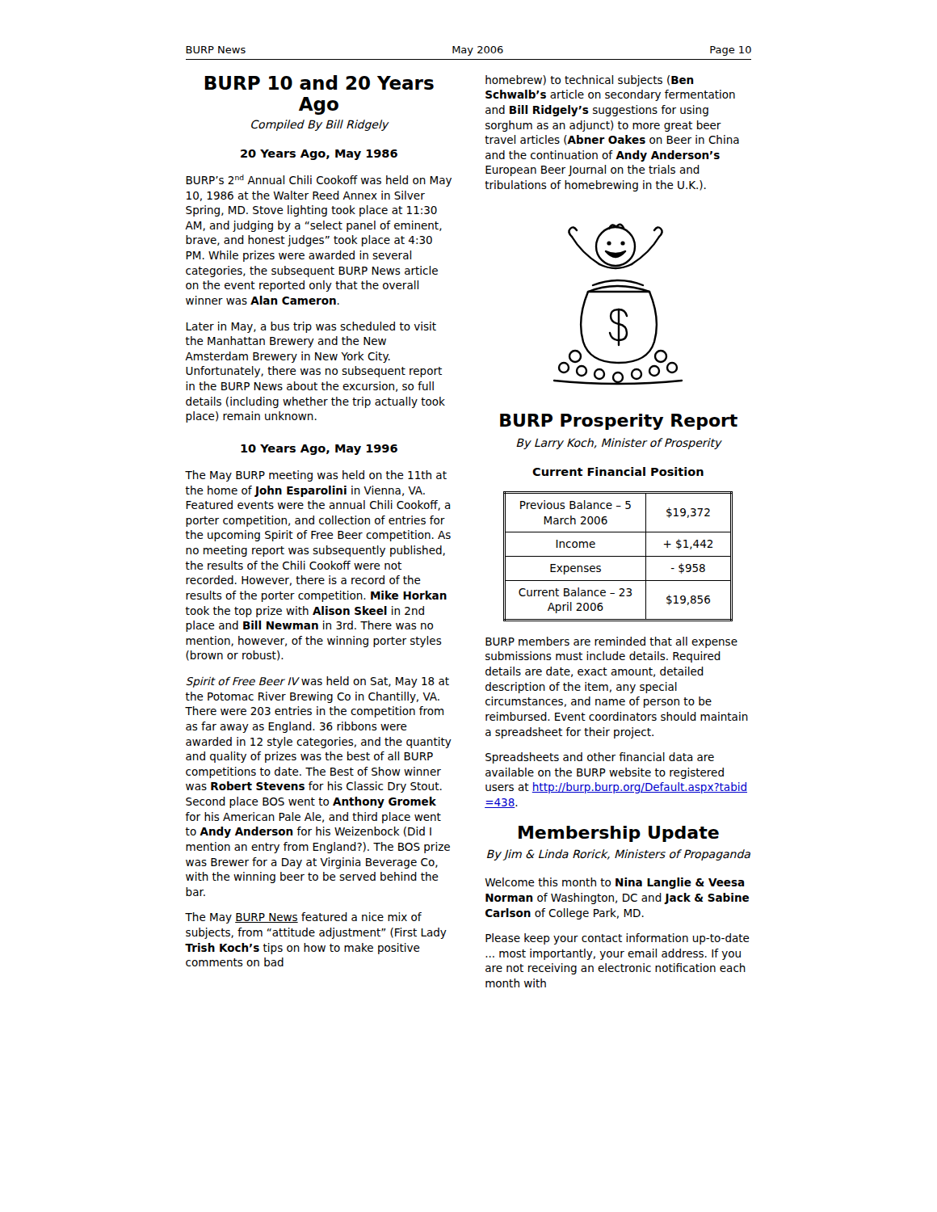BURP News
May 2006
Page 10
BURP 10 and 20 Years Ago
Compiled By Bill Ridgely
20 Years Ago, May 1986
BURP’s 2nd Annual Chili Cookoff was held on May 10, 1986 at the Walter Reed Annex in Silver Spring, MD. Stove lighting took place at 11:30 AM, and judging by a “select panel of eminent, brave, and honest judges” took place at 4:30 PM. While prizes were awarded in several categories, the subsequent BURP News article on the event reported only that the overall winner was Alan Cameron.
Later in May, a bus trip was scheduled to visit the Manhattan Brewery and the New Amsterdam Brewery in New York City. Unfortunately, there was no subsequent report in the BURP News about the excursion, so full details (including whether the trip actually took place) remain unknown.
10 Years Ago, May 1996
The May BURP meeting was held on the 11th at the home of John Esparolini in Vienna, VA. Featured events were the annual Chili Cookoff, a porter competition, and collection of entries for the upcoming Spirit of Free Beer competition. As no meeting report was subsequently published, the results of the Chili Cookoff were not recorded. However, there is a record of the results of the porter competition. Mike Horkan took the top prize with Alison Skeel in 2nd place and Bill Newman in 3rd. There was no mention, however, of the winning porter styles (brown or robust).
Spirit of Free Beer IV was held on Sat, May 18 at the Potomac River Brewing Co in Chantilly, VA. There were 203 entries in the competition from as far away as England. 36 ribbons were awarded in 12 style categories, and the quantity and quality of prizes was the best of all BURP competitions to date. The Best of Show winner was Robert Stevens for his Classic Dry Stout. Second place BOS went to Anthony Gromek for his American Pale Ale, and third place went to Andy Anderson for his Weizenbock (Did I mention an entry from England?). The BOS prize was Brewer for a Day at Virginia Beverage Co, with the winning beer to be served behind the bar.
The May BURP News featured a nice mix of subjects, from “attitude adjustment” (First Lady Trish Koch’s tips on how to make positive comments on bad
homebrew) to technical subjects (Ben Schwalb’s article on secondary fermentation and Bill Ridgely’s suggestions for using sorghum as an adjunct) to more great beer travel articles (Abner Oakes on Beer in China and the continuation of Andy Anderson’s European Beer Journal on the trials and tribulations of homebrewing in the U.K.).
BURP Prosperity Report
By Larry Koch, Minister of Prosperity
Current Financial Position
| Previous Balance – 5 March 2006 | $19,372 |
| Income | + $1,442 |
| Expenses | - $958 |
| Current Balance – 23 April 2006 | $19,856 |
BURP members are reminded that all expense submissions must include details. Required details are date, exact amount, detailed description of the item, any special circumstances, and name of person to be reimbursed. Event coordinators should maintain a spreadsheet for their project.
Spreadsheets and other financial data are available on the BURP website to registered users at http://burp.burp.org/Default.aspx?tabid=438.
Membership Update
By Jim & Linda Rorick, Ministers of Propaganda
Welcome this month to Nina Langlie & Veesa Norman of Washington, DC and Jack & Sabine Carlson of College Park, MD.
Please keep your contact information up-to-date ... most importantly, your email address. If you are not receiving an electronic notification each month with